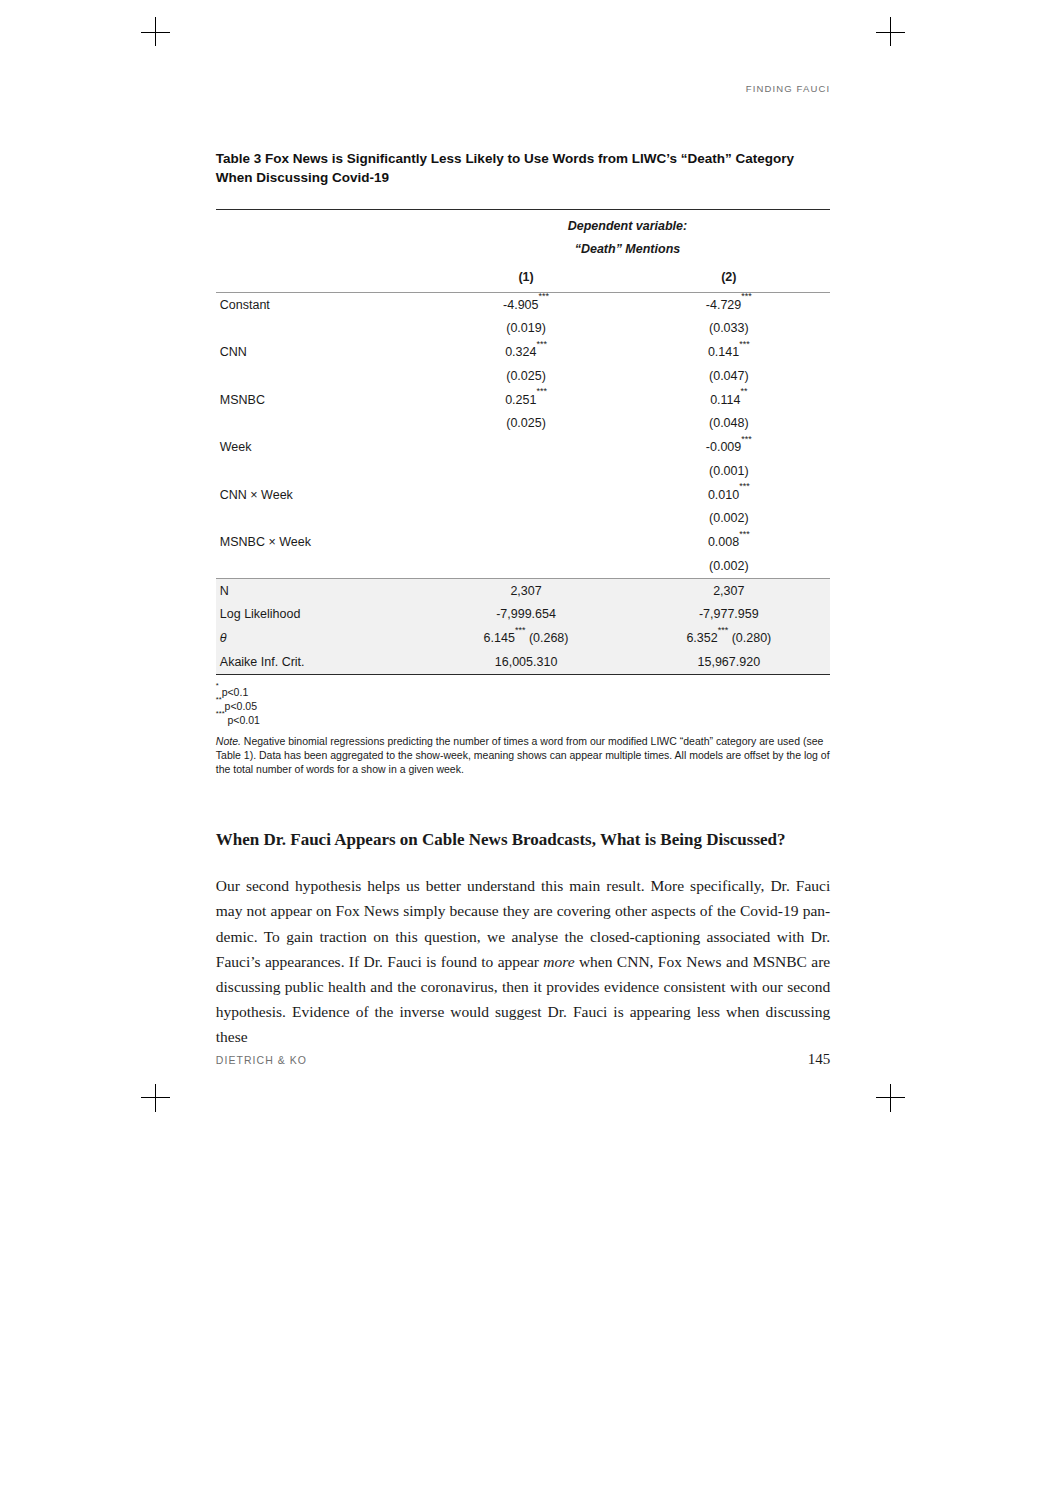Finding Fauci
Table 3 Fox News is Significantly Less Likely to Use Words from LIWC’s “Death” Category When Discussing Covid-19
| | Dependent variable: |
| | “Death” Mentions |
| | (1) | (2) |
| Constant | -4.905 *** | -4.729 *** |
| | (0.019) | (0.033) |
| CNN | 0.324 *** | 0.141 *** |
| | (0.025) | (0.047) |
| MSNBC | 0.251 *** | 0.114 ** |
| | (0.025) | (0.048) |
| Week | | -0.009 *** |
| | | (0.001) |
| CNN × Week | | 0.010 *** |
| | | (0.002) |
| MSNBC × Week | | 0.008 *** |
| | | (0.002) |
| N | 2,307 | 2,307 |
| Log Likelihood | -7,999.654 | -7,977.959 |
| θ | 6.145 *** (0.268) | 6.352 *** (0.280) |
| Akaike Inf. Crit. | 16,005.310 | 15,967.920 |
* p<0.1
** p<0.05
*** p<0.01
Note. Negative binomial regressions predicting the number of times a word from our modified LIWC “death” category are used (see Table 1). Data has been aggregated to the show-week, meaning shows can appear multiple times. All models are offset by the log of the total number of words for a show in a given week.
When Dr. Fauci Appears on Cable News Broadcasts, What is Being Discussed?
Our second hypothesis helps us better understand this main result. More specifically, Dr. Fauci may not appear on Fox News simply because they are covering other aspects of the Covid-19 pandemic. To gain traction on this question, we analyse the closed-captioning associated with Dr. Fauci’s appearances. If Dr. Fauci is found to appear more when CNN, Fox News and MSNBC are discussing public health and the coronavirus, then it provides evidence consistent with our second hypothesis. Evidence of the inverse would suggest Dr. Fauci is appearing less when discussing these
Dietrich & Ko
145